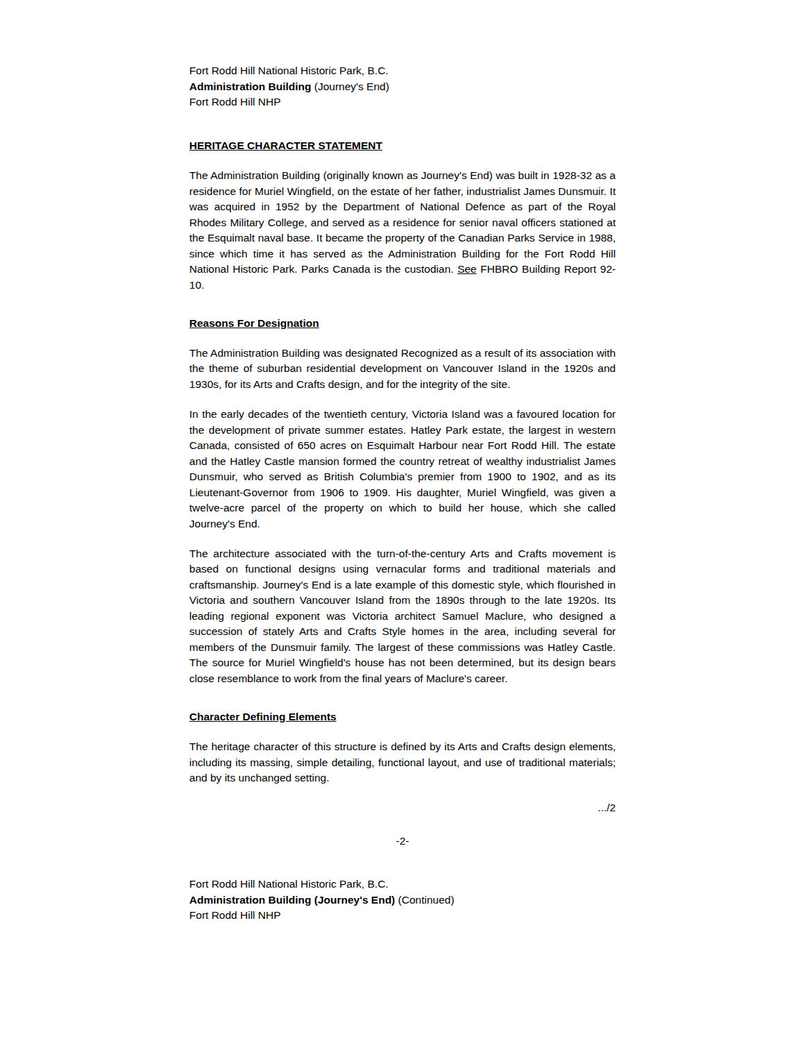Fort Rodd Hill National Historic Park, B.C.
Administration Building (Journey's End)
Fort Rodd Hill NHP
HERITAGE CHARACTER STATEMENT
The Administration Building (originally known as Journey's End) was built in 1928-32 as a residence for Muriel Wingfield, on the estate of her father, industrialist James Dunsmuir. It was acquired in 1952 by the Department of National Defence as part of the Royal Rhodes Military College, and served as a residence for senior naval officers stationed at the Esquimalt naval base. It became the property of the Canadian Parks Service in 1988, since which time it has served as the Administration Building for the Fort Rodd Hill National Historic Park. Parks Canada is the custodian. See FHBRO Building Report 92-10.
Reasons For Designation
The Administration Building was designated Recognized as a result of its association with the theme of suburban residential development on Vancouver Island in the 1920s and 1930s, for its Arts and Crafts design, and for the integrity of the site.
In the early decades of the twentieth century, Victoria Island was a favoured location for the development of private summer estates. Hatley Park estate, the largest in western Canada, consisted of 650 acres on Esquimalt Harbour near Fort Rodd Hill. The estate and the Hatley Castle mansion formed the country retreat of wealthy industrialist James Dunsmuir, who served as British Columbia's premier from 1900 to 1902, and as its Lieutenant-Governor from 1906 to 1909. His daughter, Muriel Wingfield, was given a twelve-acre parcel of the property on which to build her house, which she called Journey's End.
The architecture associated with the turn-of-the-century Arts and Crafts movement is based on functional designs using vernacular forms and traditional materials and craftsmanship. Journey's End is a late example of this domestic style, which flourished in Victoria and southern Vancouver Island from the 1890s through to the late 1920s. Its leading regional exponent was Victoria architect Samuel Maclure, who designed a succession of stately Arts and Crafts Style homes in the area, including several for members of the Dunsmuir family. The largest of these commissions was Hatley Castle. The source for Muriel Wingfield's house has not been determined, but its design bears close resemblance to work from the final years of Maclure's career.
Character Defining Elements
The heritage character of this structure is defined by its Arts and Crafts design elements, including its massing, simple detailing, functional layout, and use of traditional materials; and by its unchanged setting.
.../2
-2-
Fort Rodd Hill National Historic Park, B.C.
Administration Building (Journey's End) (Continued)
Fort Rodd Hill NHP